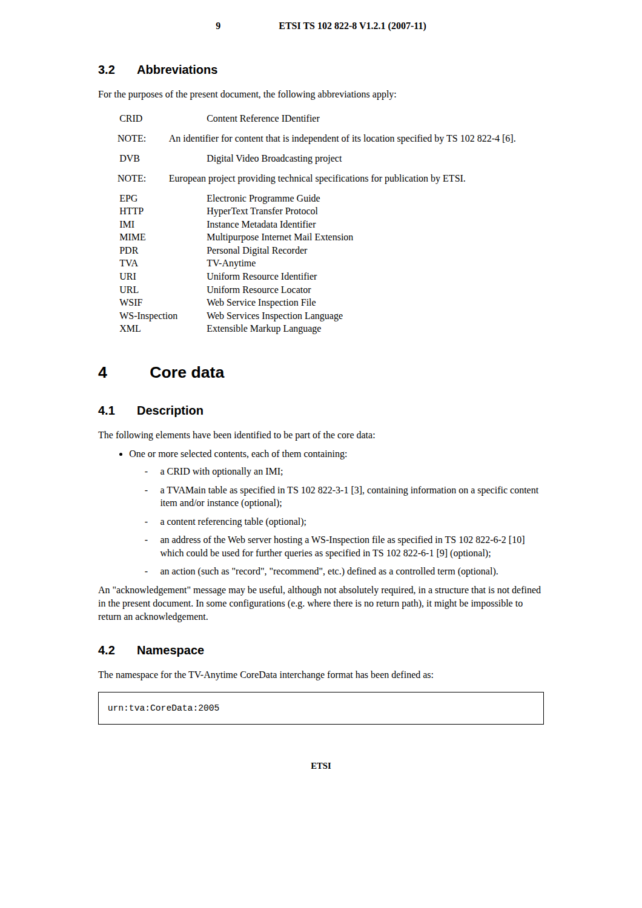9 ETSI TS 102 822-8 V1.2.1 (2007-11)
3.2 Abbreviations
For the purposes of the present document, the following abbreviations apply:
CRID
Content Reference IDentifier
NOTE: An identifier for content that is independent of its location specified by TS 102 822-4 [6].
DVB
Digital Video Broadcasting project
NOTE: European project providing technical specifications for publication by ETSI.
EPG
Electronic Programme Guide
HTTP
HyperText Transfer Protocol
IMI
Instance Metadata Identifier
MIME
Multipurpose Internet Mail Extension
PDR
Personal Digital Recorder
TVA
TV-Anytime
URI
Uniform Resource Identifier
URL
Uniform Resource Locator
WSIF
Web Service Inspection File
WS-Inspection
Web Services Inspection Language
XML
Extensible Markup Language
4 Core data
4.1 Description
The following elements have been identified to be part of the core data:
One or more selected contents, each of them containing:
a CRID with optionally an IMI;
a TVAMain table as specified in TS 102 822-3-1 [3], containing information on a specific content item and/or instance (optional);
a content referencing table (optional);
an address of the Web server hosting a WS-Inspection file as specified in TS 102 822-6-2 [10] which could be used for further queries as specified in TS 102 822-6-1 [9] (optional);
an action (such as "record", "recommend", etc.) defined as a controlled term (optional).
An "acknowledgement" message may be useful, although not absolutely required, in a structure that is not defined in the present document. In some configurations (e.g. where there is no return path), it might be impossible to return an acknowledgement.
4.2 Namespace
The namespace for the TV-Anytime CoreData interchange format has been defined as:
urn:tva:CoreData:2005
ETSI